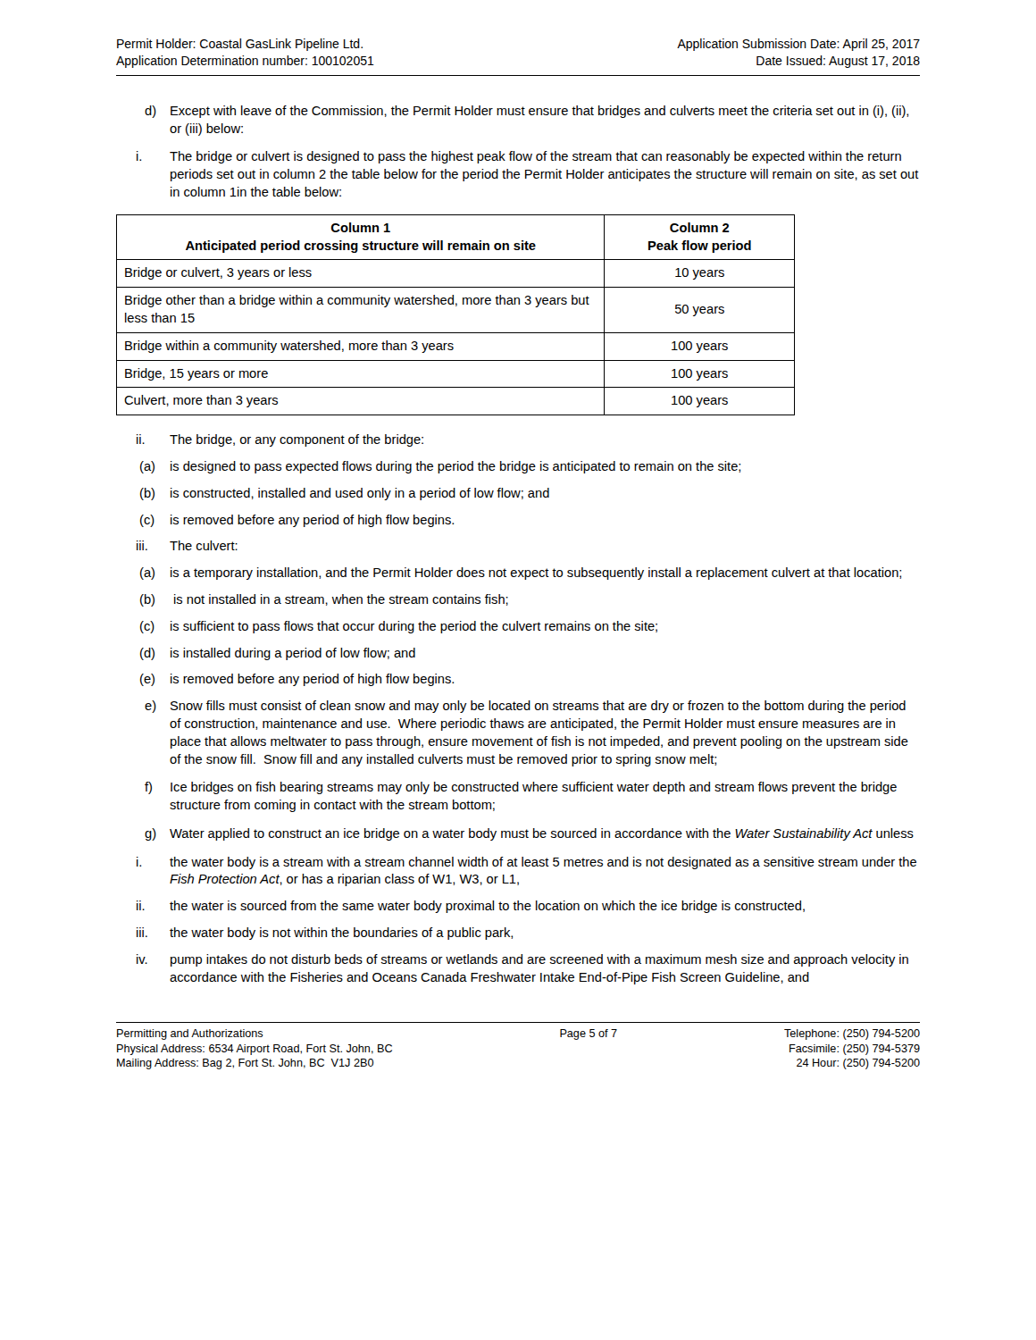Permit Holder: Coastal GasLink Pipeline Ltd.
Application Determination number: 100102051
Application Submission Date: April 25, 2017
Date Issued: August 17, 2018
d) Except with leave of the Commission, the Permit Holder must ensure that bridges and culverts meet the criteria set out in (i), (ii), or (iii) below:
i. The bridge or culvert is designed to pass the highest peak flow of the stream that can reasonably be expected within the return periods set out in column 2 the table below for the period the Permit Holder anticipates the structure will remain on site, as set out in column 1in the table below:
| Column 1 Anticipated period crossing structure will remain on site | Column 2 Peak flow period |
| --- | --- |
| Bridge or culvert, 3 years or less | 10 years |
| Bridge other than a bridge within a community watershed, more than 3 years but less than 15 | 50 years |
| Bridge within a community watershed, more than 3 years | 100 years |
| Bridge, 15 years or more | 100 years |
| Culvert, more than 3 years | 100 years |
ii. The bridge, or any component of the bridge:
(a) is designed to pass expected flows during the period the bridge is anticipated to remain on the site;
(b) is constructed, installed and used only in a period of low flow; and
(c) is removed before any period of high flow begins.
iii. The culvert:
(a) is a temporary installation, and the Permit Holder does not expect to subsequently install a replacement culvert at that location;
(b) is not installed in a stream, when the stream contains fish;
(c) is sufficient to pass flows that occur during the period the culvert remains on the site;
(d) is installed during a period of low flow; and
(e) is removed before any period of high flow begins.
e) Snow fills must consist of clean snow and may only be located on streams that are dry or frozen to the bottom during the period of construction, maintenance and use. Where periodic thaws are anticipated, the Permit Holder must ensure measures are in place that allows meltwater to pass through, ensure movement of fish is not impeded, and prevent pooling on the upstream side of the snow fill. Snow fill and any installed culverts must be removed prior to spring snow melt;
f) Ice bridges on fish bearing streams may only be constructed where sufficient water depth and stream flows prevent the bridge structure from coming in contact with the stream bottom;
g) Water applied to construct an ice bridge on a water body must be sourced in accordance with the Water Sustainability Act unless
i. the water body is a stream with a stream channel width of at least 5 metres and is not designated as a sensitive stream under the Fish Protection Act, or has a riparian class of W1, W3, or L1,
ii. the water is sourced from the same water body proximal to the location on which the ice bridge is constructed,
iii. the water body is not within the boundaries of a public park,
iv. pump intakes do not disturb beds of streams or wetlands and are screened with a maximum mesh size and approach velocity in accordance with the Fisheries and Oceans Canada Freshwater Intake End-of-Pipe Fish Screen Guideline, and
Permitting and Authorizations
Physical Address: 6534 Airport Road, Fort St. John, BC
Mailing Address: Bag 2, Fort St. John, BC V1J 2B0
Page 5 of 7
Telephone: (250) 794-5200
Facsimile: (250) 794-5379
24 Hour: (250) 794-5200